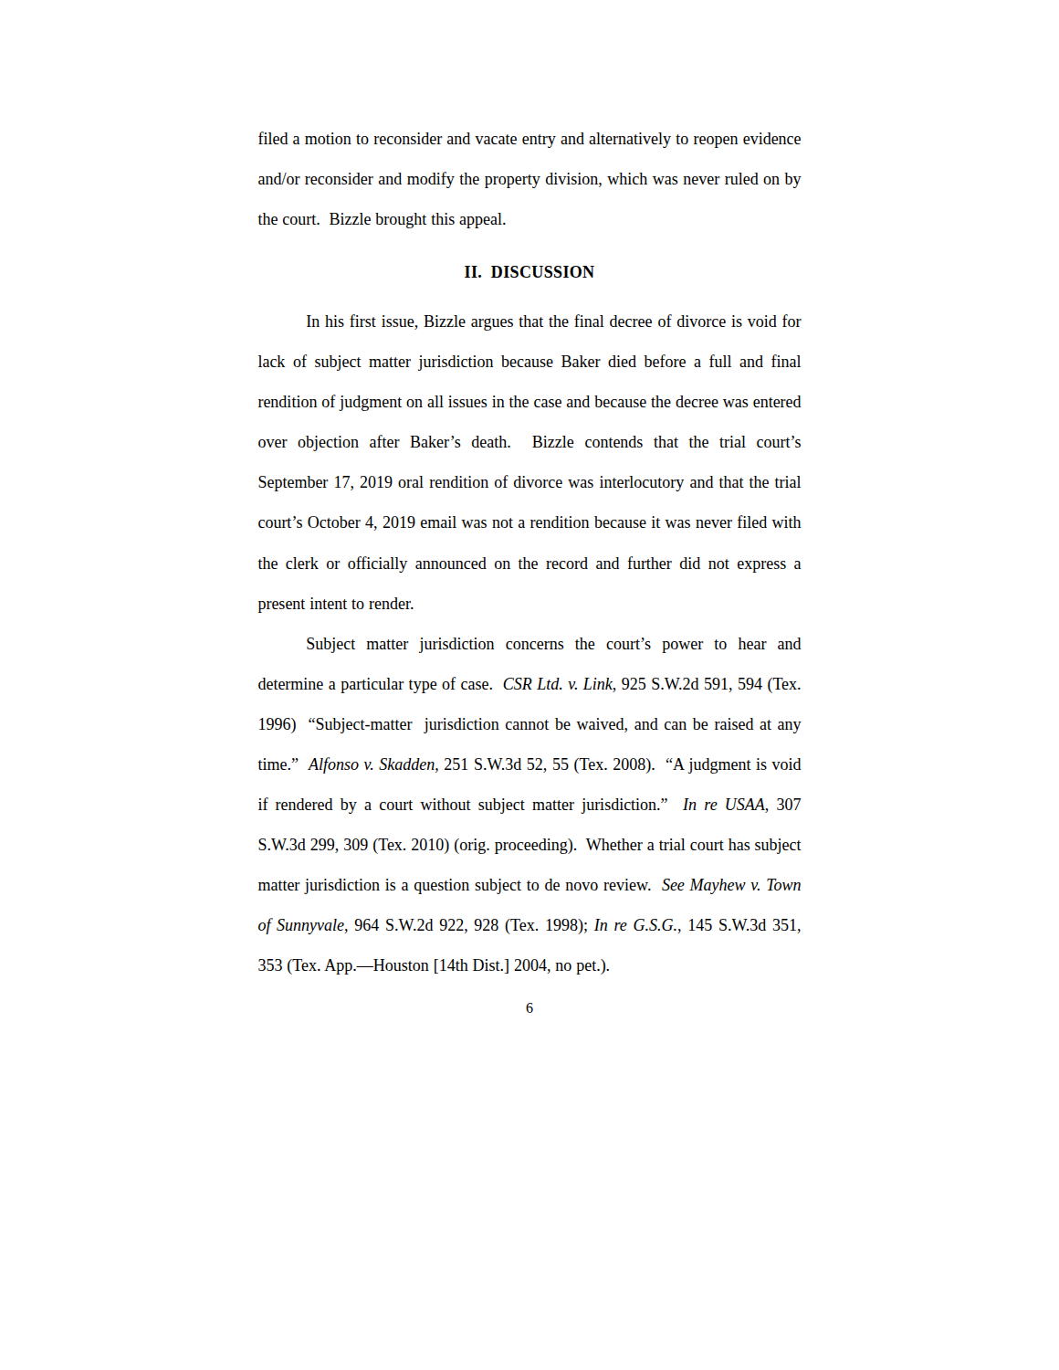filed a motion to reconsider and vacate entry and alternatively to reopen evidence and/or reconsider and modify the property division, which was never ruled on by the court. Bizzle brought this appeal.
II. DISCUSSION
In his first issue, Bizzle argues that the final decree of divorce is void for lack of subject matter jurisdiction because Baker died before a full and final rendition of judgment on all issues in the case and because the decree was entered over objection after Baker’s death. Bizzle contends that the trial court’s September 17, 2019 oral rendition of divorce was interlocutory and that the trial court’s October 4, 2019 email was not a rendition because it was never filed with the clerk or officially announced on the record and further did not express a present intent to render.
Subject matter jurisdiction concerns the court’s power to hear and determine a particular type of case. CSR Ltd. v. Link, 925 S.W.2d 591, 594 (Tex. 1996) “Subject-matter jurisdiction cannot be waived, and can be raised at any time.” Alfonso v. Skadden, 251 S.W.3d 52, 55 (Tex. 2008). “A judgment is void if rendered by a court without subject matter jurisdiction.” In re USAA, 307 S.W.3d 299, 309 (Tex. 2010) (orig. proceeding). Whether a trial court has subject matter jurisdiction is a question subject to de novo review. See Mayhew v. Town of Sunnyvale, 964 S.W.2d 922, 928 (Tex. 1998); In re G.S.G., 145 S.W.3d 351, 353 (Tex. App.—Houston [14th Dist.] 2004, no pet.).
6